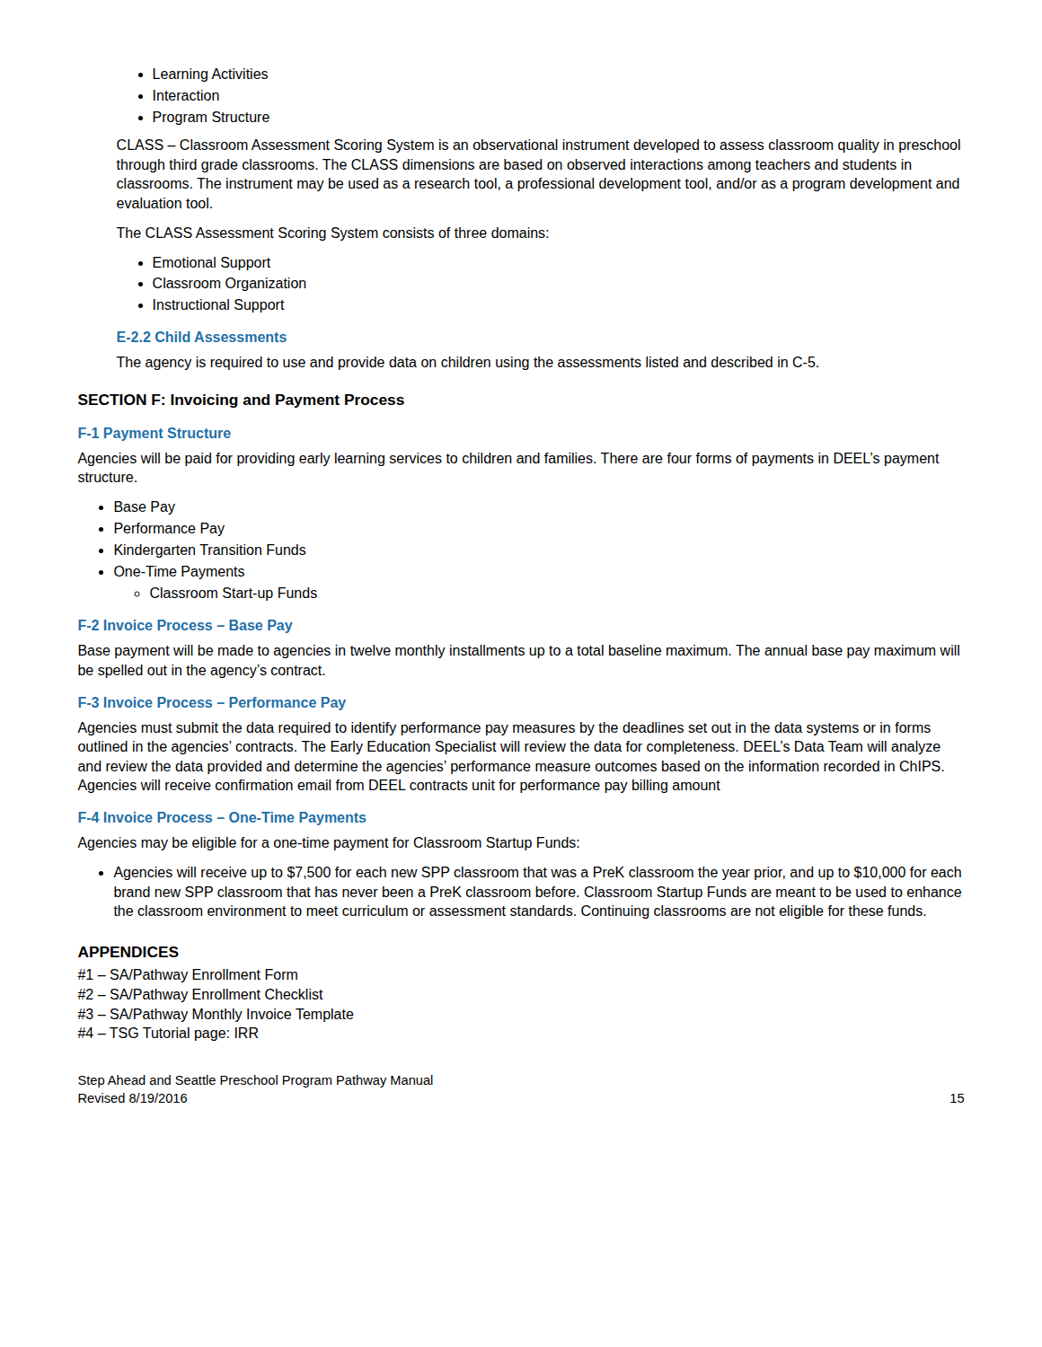Learning Activities
Interaction
Program Structure
CLASS – Classroom Assessment Scoring System is an observational instrument developed to assess classroom quality in preschool through third grade classrooms. The CLASS dimensions are based on observed interactions among teachers and students in classrooms. The instrument may be used as a research tool, a professional development tool, and/or as a program development and evaluation tool.
The CLASS Assessment Scoring System consists of three domains:
Emotional Support
Classroom Organization
Instructional Support
E-2.2 Child Assessments
The agency is required to use and provide data on children using the assessments listed and described in C-5.
SECTION F: Invoicing and Payment Process
F-1 Payment Structure
Agencies will be paid for providing early learning services to children and families. There are four forms of payments in DEEL’s payment structure.
Base Pay
Performance Pay
Kindergarten Transition Funds
One-Time Payments
Classroom Start-up Funds
F-2 Invoice Process – Base Pay
Base payment will be made to agencies in twelve monthly installments up to a total baseline maximum. The annual base pay maximum will be spelled out in the agency’s contract.
F-3 Invoice Process – Performance Pay
Agencies must submit the data required to identify performance pay measures by the deadlines set out in the data systems or in forms outlined in the agencies’ contracts. The Early Education Specialist will review the data for completeness. DEEL’s Data Team will analyze and review the data provided and determine the agencies’ performance measure outcomes based on the information recorded in ChIPS. Agencies will receive confirmation email from DEEL contracts unit for performance pay billing amount
F-4 Invoice Process – One-Time Payments
Agencies may be eligible for a one-time payment for Classroom Startup Funds:
Agencies will receive up to $7,500 for each new SPP classroom that was a PreK classroom the year prior, and up to $10,000 for each brand new SPP classroom that has never been a PreK classroom before. Classroom Startup Funds are meant to be used to enhance the classroom environment to meet curriculum or assessment standards. Continuing classrooms are not eligible for these funds.
APPENDICES
#1 – SA/Pathway Enrollment Form
#2 – SA/Pathway Enrollment Checklist
#3 – SA/Pathway Monthly Invoice Template
#4 – TSG Tutorial page: IRR
Step Ahead and Seattle Preschool Program Pathway Manual
Revised 8/19/2016 15